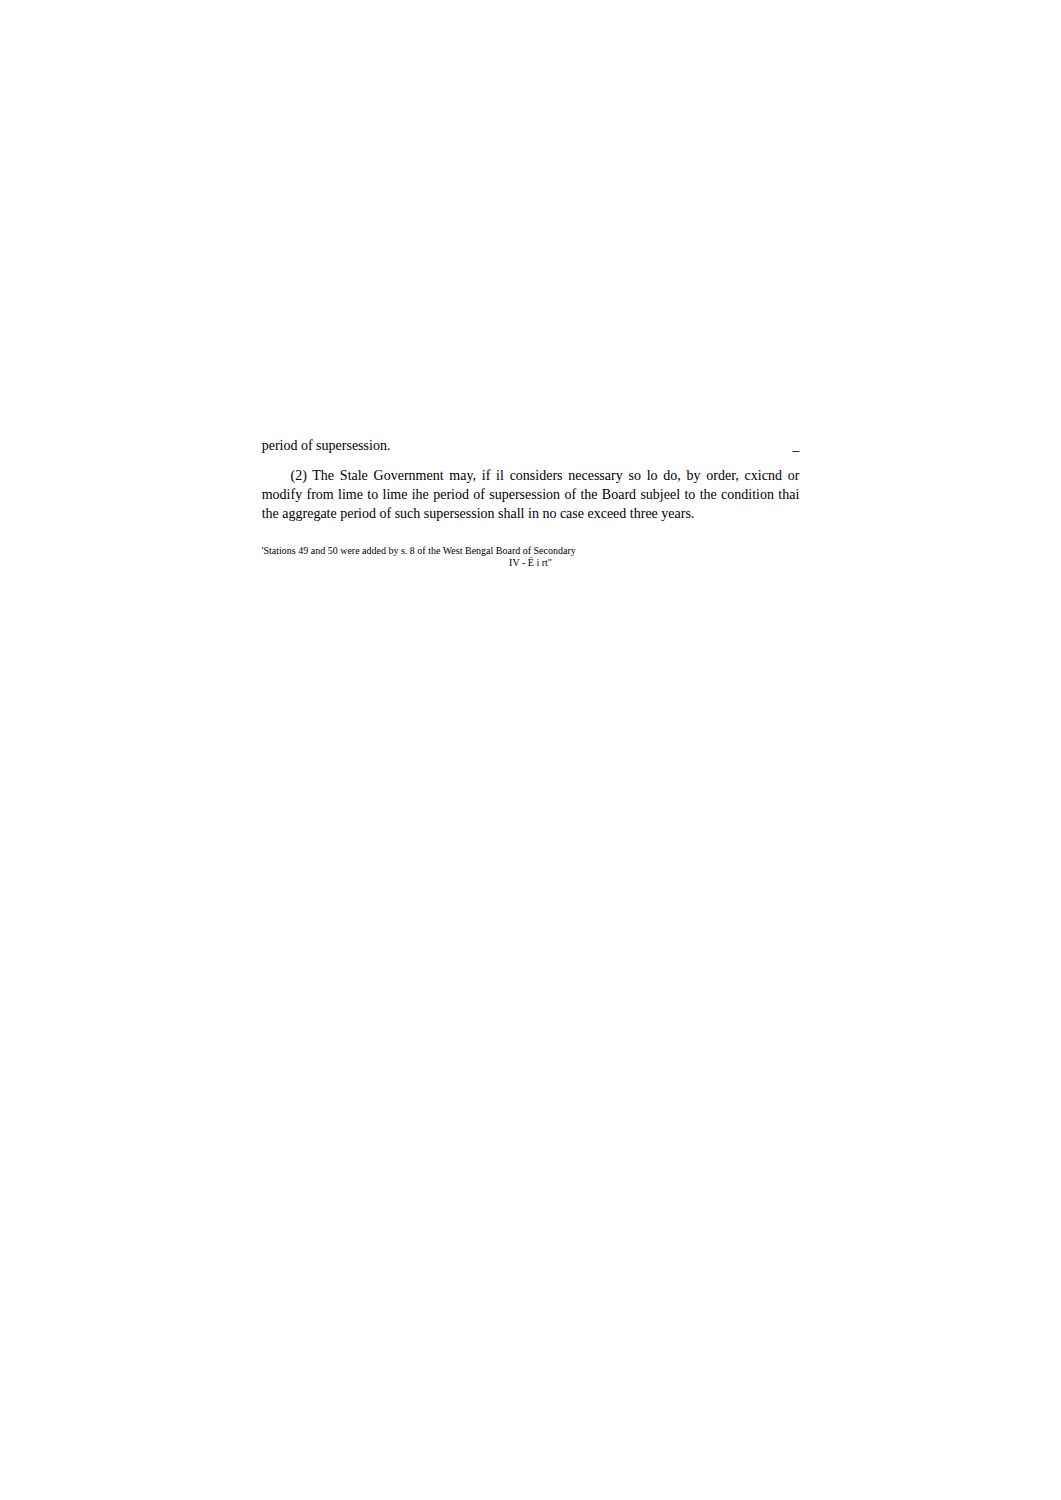period of supersession._
(2) The Stale Government may, if il considers necessary so lo do, by order, cxicnd or modify from lime to lime ihe period of supersession of the Board subjeel to the condition thai the aggregate period of such supersession shall in no case exceed three years.
'Stations 49 and 50 were added by s. 8 of the West Bengal Board of Secondary IV - Ë i rt"